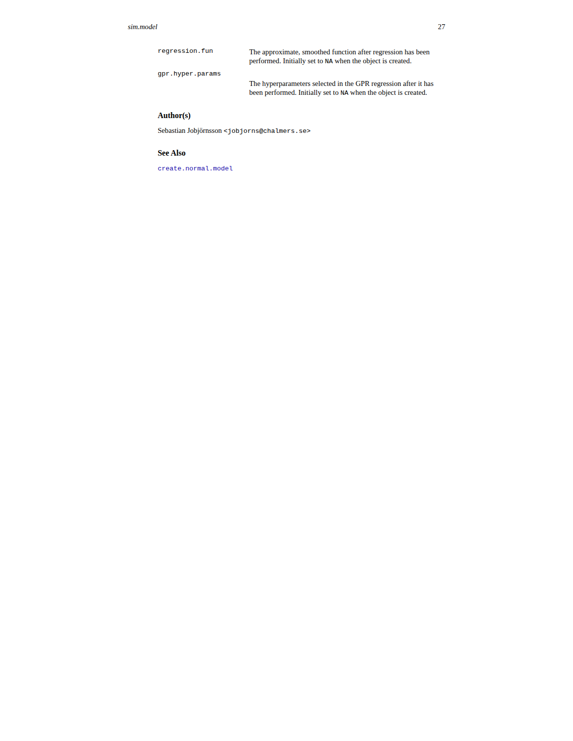sim.model 27
regression.fun
The approximate, smoothed function after regression has been performed. Initially set to NA when the object is created.
gpr.hyper.params
The hyperparameters selected in the GPR regression after it has been performed. Initially set to NA when the object is created.
Author(s)
Sebastian Jobjörnsson <jobjorns@chalmers.se>
See Also
create.normal.model